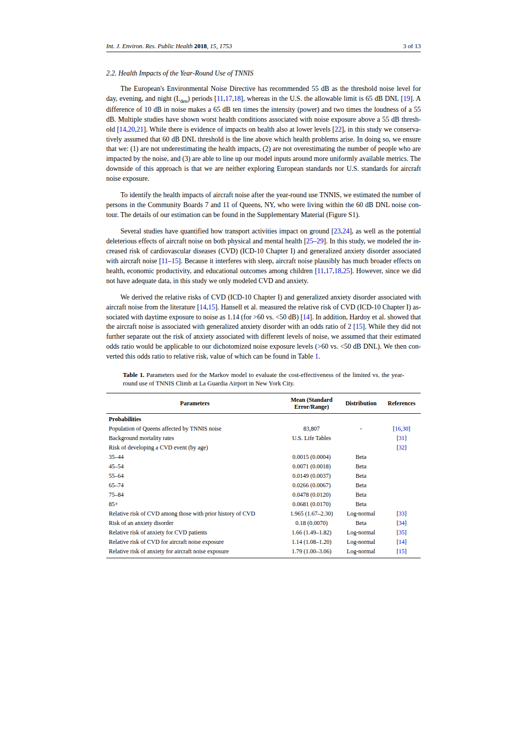Int. J. Environ. Res. Public Health 2018, 15, 1753
3 of 13
2.2. Health Impacts of the Year-Round Use of TNNIS
The European's Environmental Noise Directive has recommended 55 dB as the threshold noise level for day, evening, and night (Lden) periods [11,17,18], whereas in the U.S. the allowable limit is 65 dB DNL [19]. A difference of 10 dB in noise makes a 65 dB ten times the intensity (power) and two times the loudness of a 55 dB. Multiple studies have shown worst health conditions associated with noise exposure above a 55 dB threshold [14,20,21]. While there is evidence of impacts on health also at lower levels [22], in this study we conservatively assumed that 60 dB DNL threshold is the line above which health problems arise. In doing so, we ensure that we: (1) are not underestimating the health impacts, (2) are not overestimating the number of people who are impacted by the noise, and (3) are able to line up our model inputs around more uniformly available metrics. The downside of this approach is that we are neither exploring European standards nor U.S. standards for aircraft noise exposure.
To identify the health impacts of aircraft noise after the year-round use TNNIS, we estimated the number of persons in the Community Boards 7 and 11 of Queens, NY, who were living within the 60 dB DNL noise contour. The details of our estimation can be found in the Supplementary Material (Figure S1).
Several studies have quantified how transport activities impact on ground [23,24], as well as the potential deleterious effects of aircraft noise on both physical and mental health [25–29]. In this study, we modeled the increased risk of cardiovascular diseases (CVD) (ICD-10 Chapter I) and generalized anxiety disorder associated with aircraft noise [11–15]. Because it interferes with sleep, aircraft noise plausibly has much broader effects on health, economic productivity, and educational outcomes among children [11,17,18,25]. However, since we did not have adequate data, in this study we only modeled CVD and anxiety.
We derived the relative risks of CVD (ICD-10 Chapter I) and generalized anxiety disorder associated with aircraft noise from the literature [14,15]. Hansell et al. measured the relative risk of CVD (ICD-10 Chapter I) associated with daytime exposure to noise as 1.14 (for >60 vs. <50 dB) [14]. In addition, Hardoy et al. showed that the aircraft noise is associated with generalized anxiety disorder with an odds ratio of 2 [15]. While they did not further separate out the risk of anxiety associated with different levels of noise, we assumed that their estimated odds ratio would be applicable to our dichotomized noise exposure levels (>60 vs. <50 dB DNL). We then converted this odds ratio to relative risk, value of which can be found in Table 1.
Table 1. Parameters used for the Markov model to evaluate the cost-effectiveness of the limited vs. the year-round use of TNNIS Climb at La Guardia Airport in New York City.
| Parameters | Mean (Standard Error/Range) | Distribution | References |
| --- | --- | --- | --- |
| Probabilities |
| Population of Queens affected by TNNIS noise | 83,807 | - | [ 16 , 30 ] |
| Background mortality rates | U.S. Life Tables | | [ 31 ] |
| Risk of developing a CVD event (by age) | | | [ 32 ] |
| 35–44 | 0.0015 (0.0004) | Beta | |
| 45–54 | 0.0071 (0.0018) | Beta | |
| 55–64 | 0.0149 (0.0037) | Beta | |
| 65–74 | 0.0266 (0.0067) | Beta | |
| 75–84 | 0.0478 (0.0120) | Beta | |
| 85+ | 0.0681 (0.0170) | Beta | |
| Relative risk of CVD among those with prior history of CVD | 1.965 (1.67–2.30) | Log-normal | [ 33 ] |
| Risk of an anxiety disorder | 0.18 (0.0070) | Beta | [ 34 ] |
| Relative risk of anxiety for CVD patients | 1.66 (1.49–1.82) | Log-normal | [ 35 ] |
| Relative risk of CVD for aircraft noise exposure | 1.14 (1.08–1.20) | Log-normal | [ 14 ] |
| Relative risk of anxiety for aircraft noise exposure | 1.79 (1.00–3.06) | Log-normal | [ 15 ] |